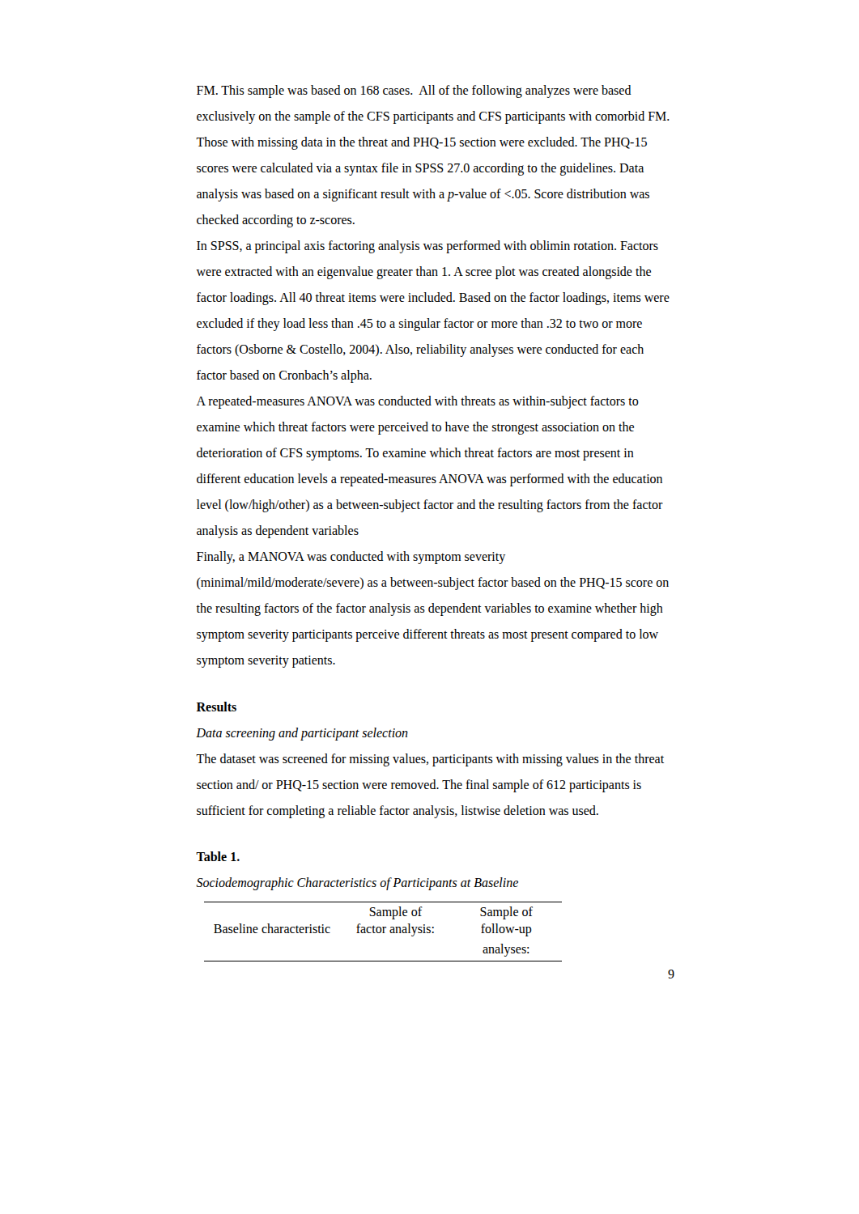FM. This sample was based on 168 cases. All of the following analyzes were based exclusively on the sample of the CFS participants and CFS participants with comorbid FM. Those with missing data in the threat and PHQ-15 section were excluded. The PHQ-15 scores were calculated via a syntax file in SPSS 27.0 according to the guidelines. Data analysis was based on a significant result with a p-value of <.05. Score distribution was checked according to z-scores.
In SPSS, a principal axis factoring analysis was performed with oblimin rotation. Factors were extracted with an eigenvalue greater than 1. A scree plot was created alongside the factor loadings. All 40 threat items were included. Based on the factor loadings, items were excluded if they load less than .45 to a singular factor or more than .32 to two or more factors (Osborne & Costello, 2004). Also, reliability analyses were conducted for each factor based on Cronbach’s alpha.
A repeated-measures ANOVA was conducted with threats as within-subject factors to examine which threat factors were perceived to have the strongest association on the deterioration of CFS symptoms. To examine which threat factors are most present in different education levels a repeated-measures ANOVA was performed with the education level (low/high/other) as a between-subject factor and the resulting factors from the factor analysis as dependent variables
Finally, a MANOVA was conducted with symptom severity (minimal/mild/moderate/severe) as a between-subject factor based on the PHQ-15 score on the resulting factors of the factor analysis as dependent variables to examine whether high symptom severity participants perceive different threats as most present compared to low symptom severity patients.
Results
Data screening and participant selection
The dataset was screened for missing values, participants with missing values in the threat section and/ or PHQ-15 section were removed. The final sample of 612 participants is sufficient for completing a reliable factor analysis, listwise deletion was used.
Table 1.
Sociodemographic Characteristics of Participants at Baseline
| Baseline characteristic | Sample of factor analysis: | Sample of follow-up |
| --- | --- | --- |
| | | analyses: |
9